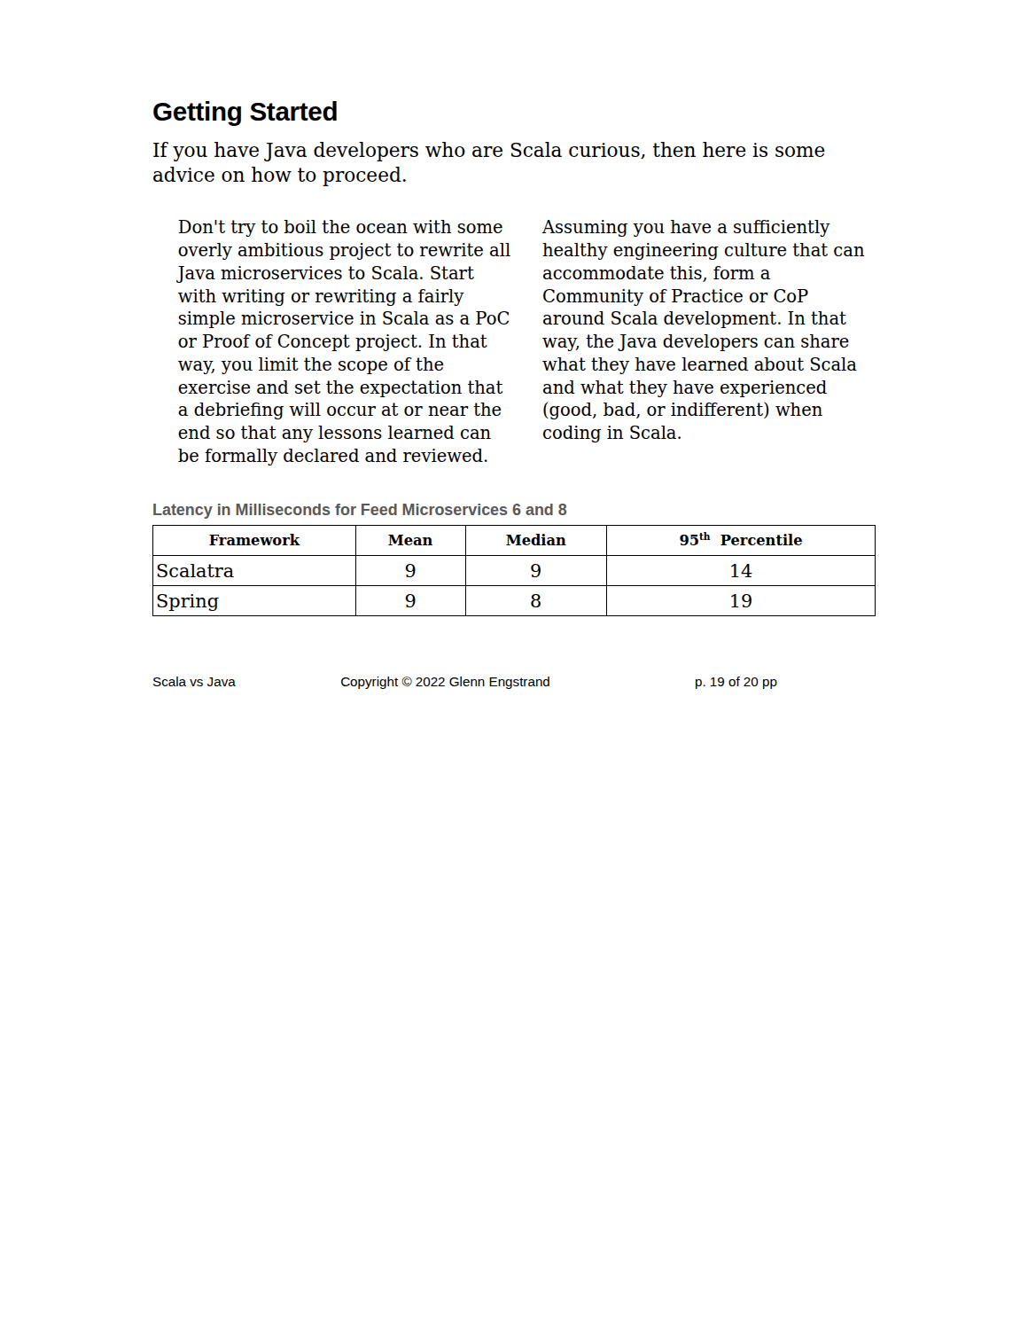Getting Started
If you have Java developers who are Scala curious, then here is some advice on how to proceed.
Don't try to boil the ocean with some overly ambitious project to rewrite all Java microservices to Scala. Start with writing or rewriting a fairly simple microservice in Scala as a PoC or Proof of Concept project. In that way, you limit the scope of the exercise and set the expectation that a debriefing will occur at or near the end so that any lessons learned can be formally declared and reviewed.
Assuming you have a sufficiently healthy engineering culture that can accommodate this, form a Community of Practice or CoP around Scala development. In that way, the Java developers can share what they have learned about Scala and what they have experienced (good, bad, or indifferent) when coding in Scala.
Latency in Milliseconds for Feed Microservices 6 and 8
| Framework | Mean | Median | 95 th Percentile |
| --- | --- | --- | --- |
| Scalatra | 9 | 9 | 14 |
| Spring | 9 | 8 | 19 |
Scala vs Java Copyright © 2022 Glenn Engstrand p. 19 of 20 pp